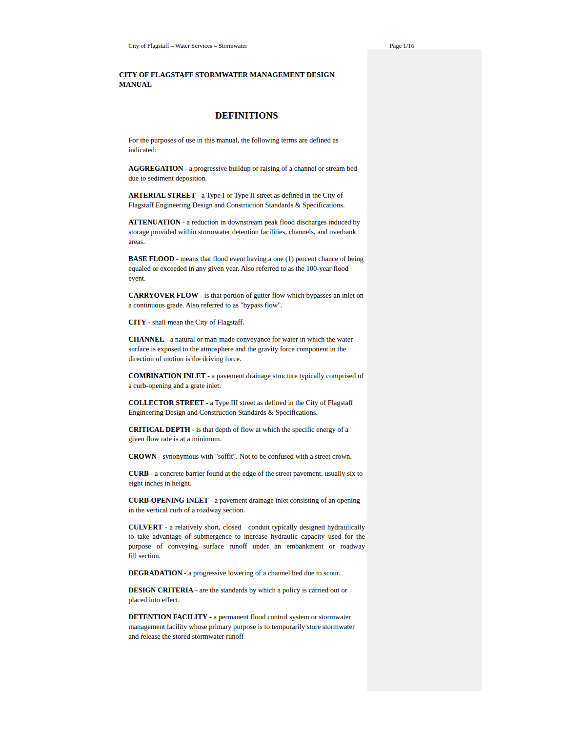City of Flagstaff – Water Services – Stormwater Page 1/16
CITY OF FLAGSTAFF STORMWATER MANAGEMENT DESIGN MANUAL
DEFINITIONS
For the purposes of use in this manual, the following terms are defined as indicated:
AGGREGATION - a progressive buildup or raising of a channel or stream bed due to sediment deposition.
ARTERIAL STREET - a Type I or Type II street as defined in the City of Flagstaff Engineering Design and Construction Standards & Specifications.
ATTENUATION - a reduction in downstream peak flood discharges induced by storage provided within stormwater detention facilities, channels, and overbank areas.
BASE FLOOD - means that flood event having a one (1) percent chance of being equaled or exceeded in any given year. Also referred to as the 100-year flood event.
CARRYOVER FLOW - is that portion of gutter flow which bypasses an inlet on a continuous grade. Also referred to as "bypass flow".
CITY - shall mean the City of Flagstaff.
CHANNEL - a natural or man-made conveyance for water in which the water surface is exposed to the atmosphere and the gravity force component in the direction of motion is the driving force.
COMBINATION INLET - a pavement drainage structure typically comprised of a curb-opening and a grate inlet.
COLLECTOR STREET - a Type III street as defined in the City of Flagstaff Engineering Design and Construction Standards & Specifications.
CRITICAL DEPTH - is that depth of flow at which the specific energy of a given flow rate is at a minimum.
CROWN - synonymous with "soffit". Not to be confused with a street crown.
CURB - a concrete barrier found at the edge of the street pavement, usually six to eight inches in height.
CURB-OPENING INLET - a pavement drainage inlet consisting of an opening in the vertical curb of a roadway section.
CULVERT - a relatively short, closed conduit typically designed hydraulically to take advantage of submergence to increase hydraulic capacity used for the purpose of conveying surface runoff under an embankment or roadway fill section.
DEGRADATION - a progressive lowering of a channel bed due to scour.
DESIGN CRITERIA - are the standards by which a policy is carried out or placed into effect.
DETENTION FACILITY - a permanent flood control system or stormwater management facility whose primary purpose is to temporarily store stormwater and release the stored stormwater runoff